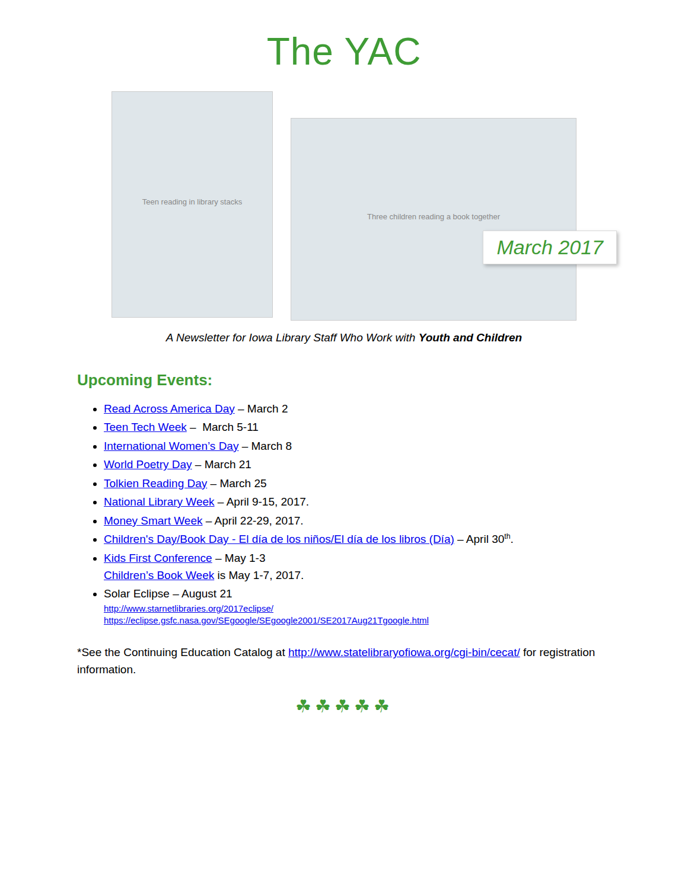The YAC
March 2017
A Newsletter for Iowa Library Staff Who Work with Youth and Children
Upcoming Events:
Read Across America Day – March 2
Teen Tech Week – March 5-11
International Women’s Day – March 8
World Poetry Day – March 21
Tolkien Reading Day – March 25
National Library Week – April 9-15, 2017.
Money Smart Week – April 22-29, 2017.
Children's Day/Book Day - El día de los niños/El día de los libros (Día) – April 30th.
Kids First Conference – May 1-3
Children’s Book Week is May 1-7, 2017.
Solar Eclipse – August 21
http://www.starnetlibraries.org/2017eclipse/ https://eclipse.gsfc.nasa.gov/SEgoogle/SEgoogle2001/SE2017Aug21Tgoogle.html
*See the Continuing Education Catalog at http://www.statelibraryofiowa.org/cgi-bin/cecat/ for registration information.
☘☘☘☘☘